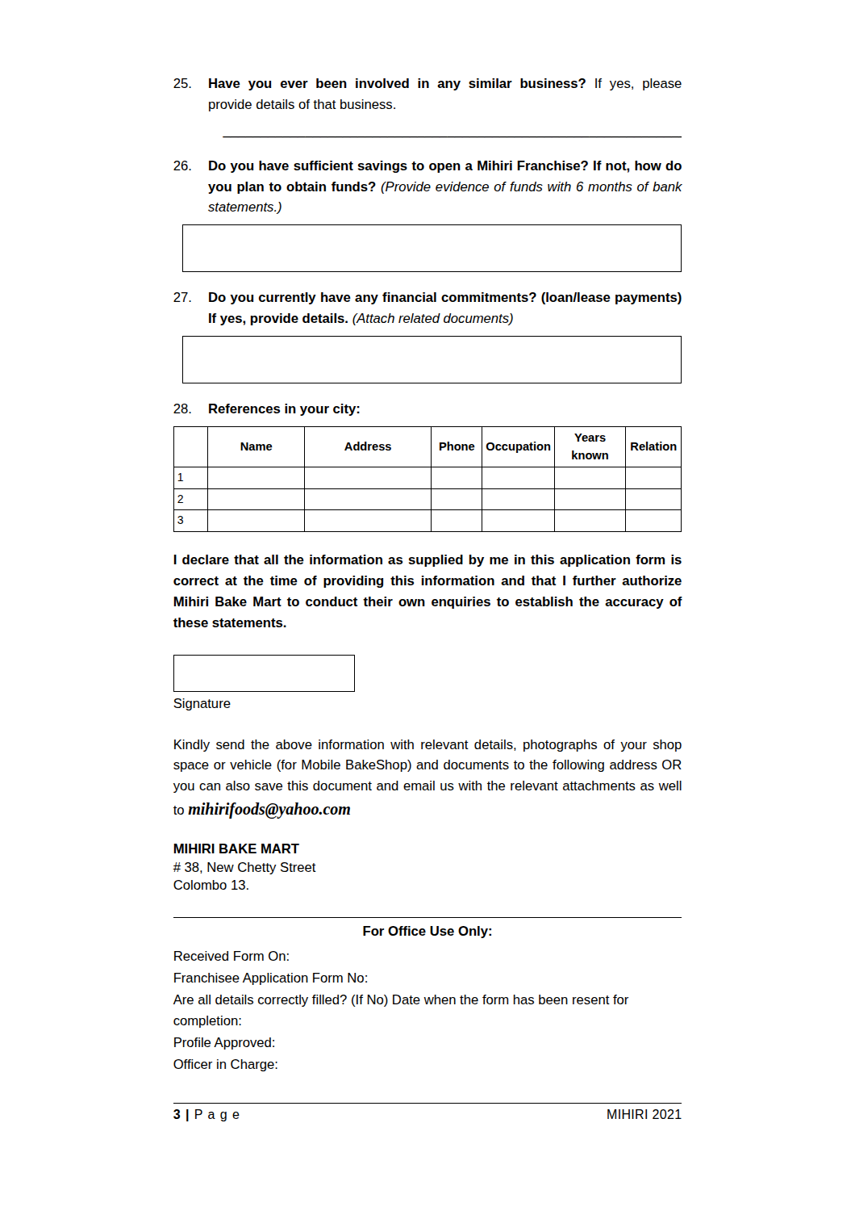25.
Have you ever been involved in any similar business? If yes, please provide details of that business.
_______________________________________________________________________
26.
Do you have sufficient savings to open a Mihiri Franchise? If not, how do you plan to obtain funds? (Provide evidence of funds with 6 months of bank statements.)
27.
Do you currently have any financial commitments? (loan/lease payments) If yes, provide details. (Attach related documents)
28. References in your city:
| | Name | Address | Phone | Occupation | Years known | Relation |
| --- | --- | --- | --- | --- | --- | --- |
| 1 | | | | | | |
| 2 | | | | | | |
| 3 | | | | | | |
I declare that all the information as supplied by me in this application form is correct at the time of providing this information and that I further authorize Mihiri Bake Mart to conduct their own enquiries to establish the accuracy of these statements.
Signature
Kindly send the above information with relevant details, photographs of your shop space or vehicle (for Mobile BakeShop) and documents to the following address OR you can also save this document and email us with the relevant attachments as well to mihirifoods@yahoo.com
MIHIRI BAKE MART
# 38, New Chetty Street
Colombo 13.
For Office Use Only:
Received Form On:
Franchisee Application Form No:
Are all details correctly filled? (If No) Date when the form has been resent for completion:
Profile Approved:
Officer in Charge:
3 | P a g e
MIHIRI 2021